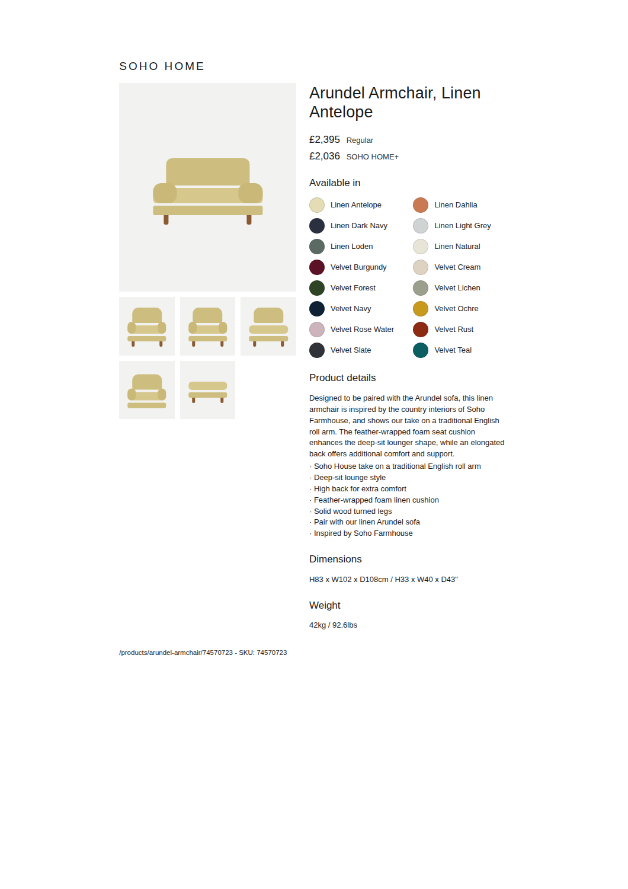Soho Home
Arundel Armchair, Linen Antelope
£2,395 Regular
£2,036 SOHO HOME+
Available in
Linen Antelope
Linen Dahlia
Linen Dark Navy
Linen Light Grey
Linen Loden
Linen Natural
Velvet Burgundy
Velvet Cream
Velvet Forest
Velvet Lichen
Velvet Navy
Velvet Ochre
Velvet Rose Water
Velvet Rust
Velvet Slate
Velvet Teal
Product details
Designed to be paired with the Arundel sofa, this linen armchair is inspired by the country interiors of Soho Farmhouse, and shows our take on a traditional English roll arm. The feather-wrapped foam seat cushion enhances the deep-sit lounger shape, while an elongated back offers additional comfort and support.
Soho House take on a traditional English roll arm
Deep-sit lounge style
High back for extra comfort
Feather-wrapped foam linen cushion
Solid wood turned legs
Pair with our linen Arundel sofa
Inspired by Soho Farmhouse
Dimensions
H83 x W102 x D108cm / H33 x W40 x D43"
Weight
42kg / 92.6lbs
/products/arundel-armchair/74570723 - SKU: 74570723